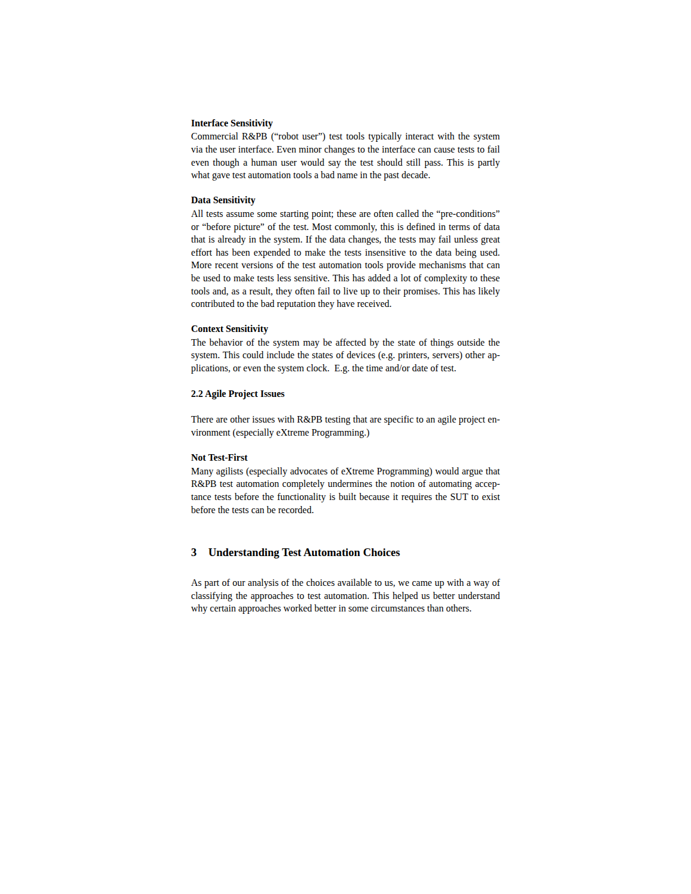Interface Sensitivity
Commercial R&PB (“robot user”) test tools typically interact with the system via the user interface. Even minor changes to the interface can cause tests to fail even though a human user would say the test should still pass. This is partly what gave test automation tools a bad name in the past decade.
Data Sensitivity
All tests assume some starting point; these are often called the “pre-conditions” or “before picture” of the test. Most commonly, this is defined in terms of data that is already in the system. If the data changes, the tests may fail unless great effort has been expended to make the tests insensitive to the data being used. More recent versions of the test automation tools provide mechanisms that can be used to make tests less sensitive. This has added a lot of complexity to these tools and, as a result, they often fail to live up to their promises. This has likely contributed to the bad reputation they have received.
Context Sensitivity
The behavior of the system may be affected by the state of things outside the system. This could include the states of devices (e.g. printers, servers) other applications, or even the system clock. E.g. the time and/or date of test.
2.2 Agile Project Issues
There are other issues with R&PB testing that are specific to an agile project environment (especially eXtreme Programming.)
Not Test-First
Many agilists (especially advocates of eXtreme Programming) would argue that R&PB test automation completely undermines the notion of automating acceptance tests before the functionality is built because it requires the SUT to exist before the tests can be recorded.
3 Understanding Test Automation Choices
As part of our analysis of the choices available to us, we came up with a way of classifying the approaches to test automation. This helped us better understand why certain approaches worked better in some circumstances than others.